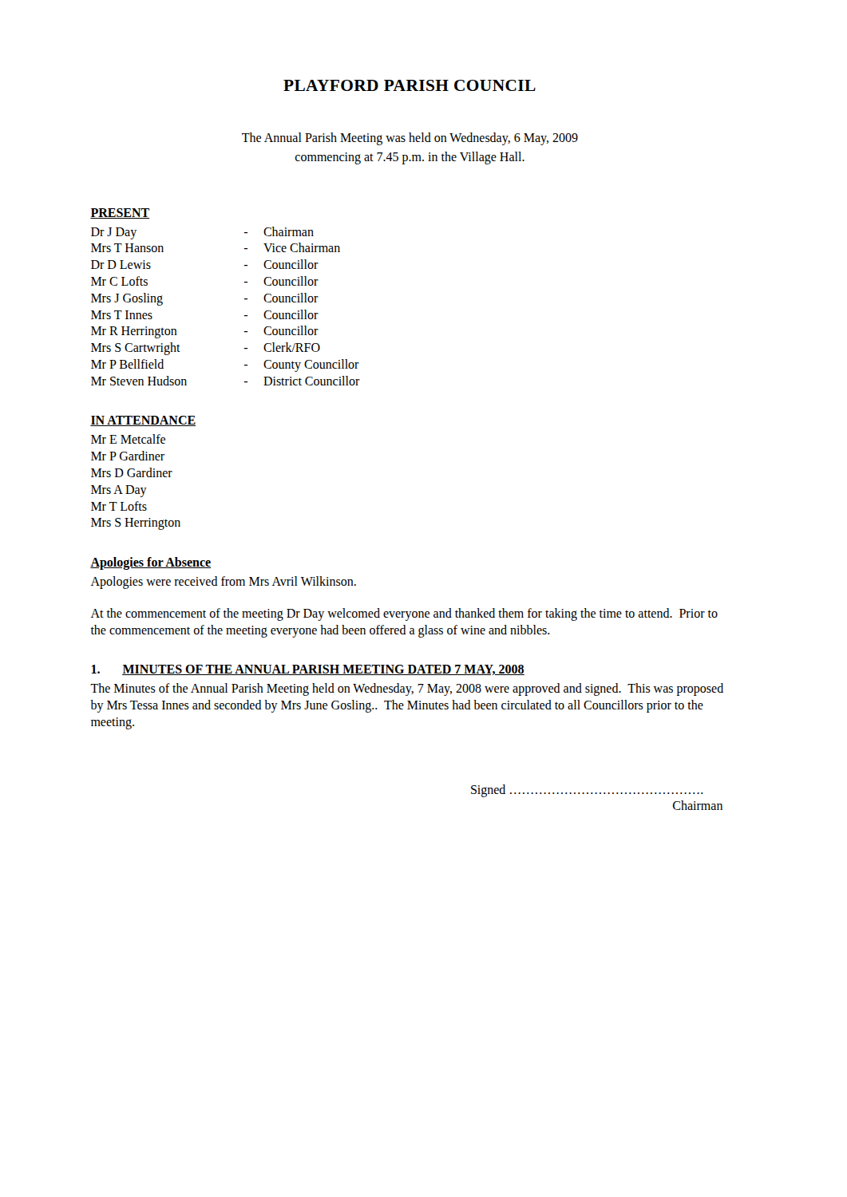PLAYFORD PARISH COUNCIL
The Annual Parish Meeting was held on Wednesday, 6 May, 2009
commencing at 7.45 p.m. in the Village Hall.
PRESENT
| Dr J Day | - | Chairman |
| Mrs T Hanson | - | Vice Chairman |
| Dr D Lewis | - | Councillor |
| Mr C Lofts | - | Councillor |
| Mrs J Gosling | - | Councillor |
| Mrs T Innes | - | Councillor |
| Mr R Herrington | - | Councillor |
| Mrs S Cartwright | - | Clerk/RFO |
| Mr P Bellfield | - | County Councillor |
| Mr Steven Hudson | - | District Councillor |
IN ATTENDANCE
Mr E Metcalfe
Mr P Gardiner
Mrs D Gardiner
Mrs A Day
Mr T Lofts
Mrs S Herrington
Apologies for Absence
Apologies were received from Mrs Avril Wilkinson.
At the commencement of the meeting Dr Day welcomed everyone and thanked them for taking the time to attend. Prior to the commencement of the meeting everyone had been offered a glass of wine and nibbles.
1. MINUTES OF THE ANNUAL PARISH MEETING DATED 7 MAY, 2008
The Minutes of the Annual Parish Meeting held on Wednesday, 7 May, 2008 were approved and signed. This was proposed by Mrs Tessa Innes and seconded by Mrs June Gosling.. The Minutes had been circulated to all Councillors prior to the meeting.
Signed ………………………………………. Chairman